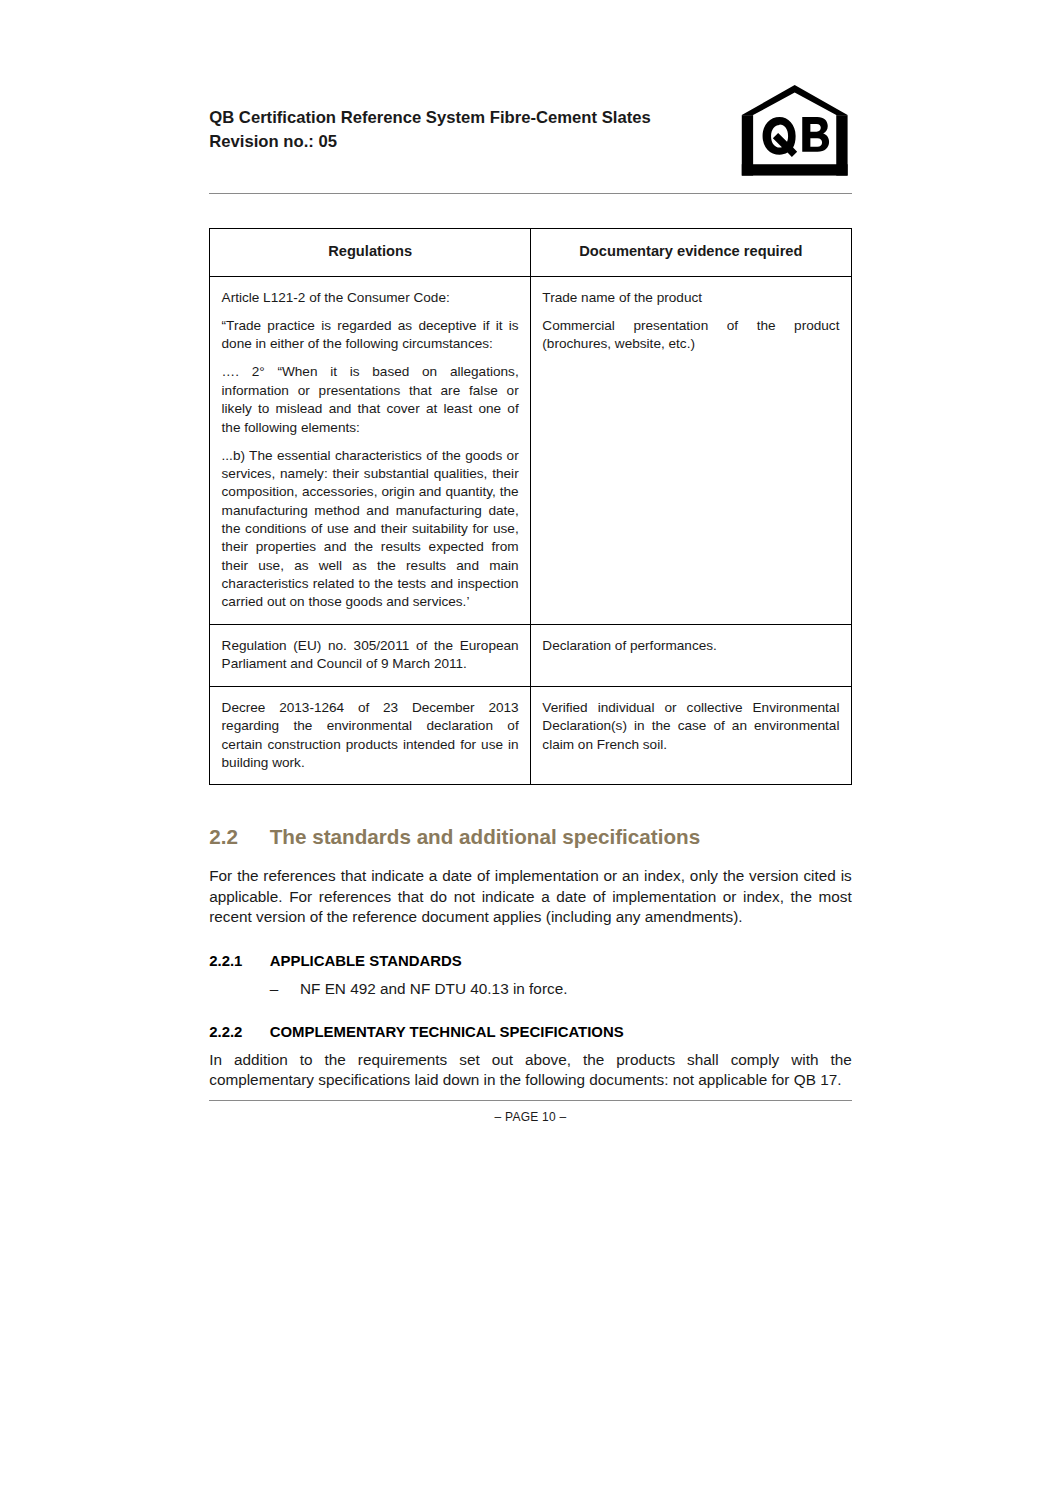QB Certification Reference System Fibre-Cement Slates
Revision no.: 05
| Regulations | Documentary evidence required |
| --- | --- |
| Article L121-2 of the Consumer Code: “Trade practice is regarded as deceptive if it is done in either of the following circumstances: …. 2° “When it is based on allegations, information or presentations that are false or likely to mislead and that cover at least one of the following elements: ...b) The essential characteristics of the goods or services, namely: their substantial qualities, their composition, accessories, origin and quantity, the manufacturing method and manufacturing date, the conditions of use and their suitability for use, their properties and the results expected from their use, as well as the results and main characteristics related to the tests and inspection carried out on those goods and services.’ | Trade name of the product Commercial presentation of the product (brochures, website, etc.) |
| Regulation (EU) no. 305/2011 of the European Parliament and Council of 9 March 2011. | Declaration of performances. |
| Decree 2013-1264 of 23 December 2013 regarding the environmental declaration of certain construction products intended for use in building work. | Verified individual or collective Environmental Declaration(s) in the case of an environmental claim on French soil. |
2.2 The standards and additional specifications
For the references that indicate a date of implementation or an index, only the version cited is applicable. For references that do not indicate a date of implementation or index, the most recent version of the reference document applies (including any amendments).
2.2.1 APPLICABLE STANDARDS
NF EN 492 and NF DTU 40.13 in force.
2.2.2 COMPLEMENTARY TECHNICAL SPECIFICATIONS
In addition to the requirements set out above, the products shall comply with the complementary specifications laid down in the following documents: not applicable for QB 17.
– PAGE 10 –